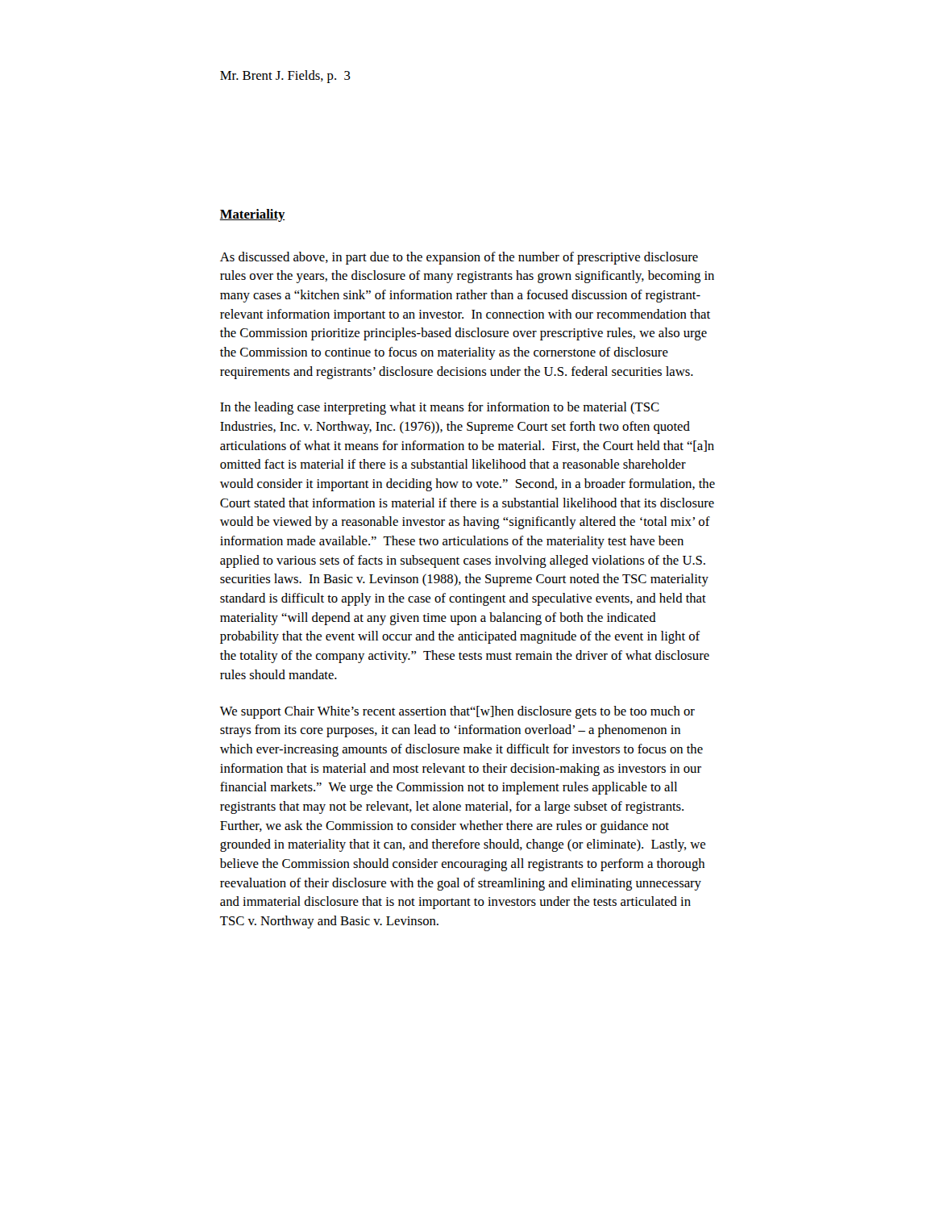Mr. Brent J. Fields, p. 3
Materiality
As discussed above, in part due to the expansion of the number of prescriptive disclosure rules over the years, the disclosure of many registrants has grown significantly, becoming in many cases a “kitchen sink” of information rather than a focused discussion of registrant-relevant information important to an investor. In connection with our recommendation that the Commission prioritize principles-based disclosure over prescriptive rules, we also urge the Commission to continue to focus on materiality as the cornerstone of disclosure requirements and registrants’ disclosure decisions under the U.S. federal securities laws.
In the leading case interpreting what it means for information to be material (TSC Industries, Inc. v. Northway, Inc. (1976)), the Supreme Court set forth two often quoted articulations of what it means for information to be material. First, the Court held that “[a]n omitted fact is material if there is a substantial likelihood that a reasonable shareholder would consider it important in deciding how to vote.” Second, in a broader formulation, the Court stated that information is material if there is a substantial likelihood that its disclosure would be viewed by a reasonable investor as having “significantly altered the ‘total mix’ of information made available.” These two articulations of the materiality test have been applied to various sets of facts in subsequent cases involving alleged violations of the U.S. securities laws. In Basic v. Levinson (1988), the Supreme Court noted the TSC materiality standard is difficult to apply in the case of contingent and speculative events, and held that materiality “will depend at any given time upon a balancing of both the indicated probability that the event will occur and the anticipated magnitude of the event in light of the totality of the company activity.” These tests must remain the driver of what disclosure rules should mandate.
We support Chair White’s recent assertion that“[w]hen disclosure gets to be too much or strays from its core purposes, it can lead to ‘information overload’ – a phenomenon in which ever-increasing amounts of disclosure make it difficult for investors to focus on the information that is material and most relevant to their decision-making as investors in our financial markets.” We urge the Commission not to implement rules applicable to all registrants that may not be relevant, let alone material, for a large subset of registrants. Further, we ask the Commission to consider whether there are rules or guidance not grounded in materiality that it can, and therefore should, change (or eliminate). Lastly, we believe the Commission should consider encouraging all registrants to perform a thorough reevaluation of their disclosure with the goal of streamlining and eliminating unnecessary and immaterial disclosure that is not important to investors under the tests articulated in TSC v. Northway and Basic v. Levinson.